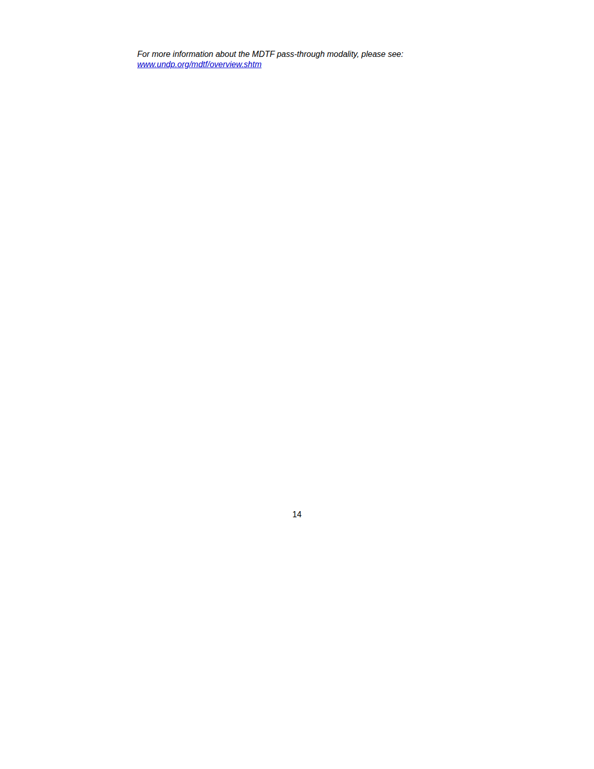For more information about the MDTF pass-through modality, please see:
www.undp.org/mdtf/overview.shtm
14